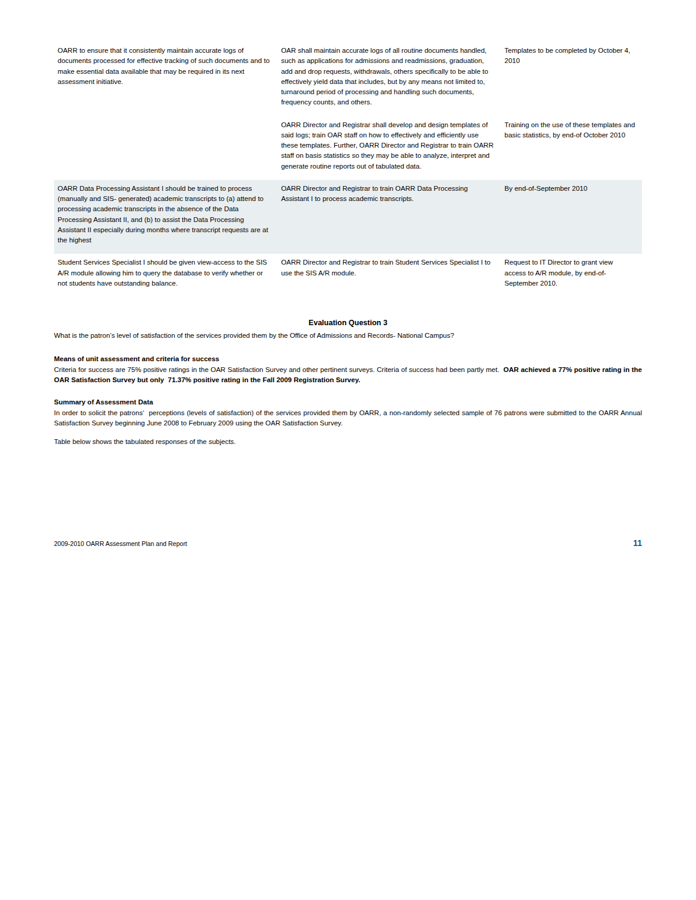| OARR to ensure that it consistently maintain accurate logs of documents processed for effective tracking of such documents and to make essential data available that may be required in its next assessment initiative. | OAR shall maintain accurate logs of all routine documents handled, such as applications for admissions and readmissions, graduation, add and drop requests, withdrawals, others specifically to be able to effectively yield data that includes, but by any means not limited to, turnaround period of processing and handling such documents, frequency counts, and others. | Templates to be completed by October 4, 2010 |
| OARR Director and Registrar shall develop and design templates of said logs; train OAR staff on how to effectively and efficiently use these templates. Further, OARR Director and Registrar to train OARR staff on basis statistics so they may be able to analyze, interpret and generate routine reports out of tabulated data. | Training on the use of these templates and basic statistics, by end-of October 2010 |
| OARR Data Processing Assistant I should be trained to process (manually and SIS- generated) academic transcripts to (a) attend to processing academic transcripts in the absence of the Data Processing Assistant II, and (b) to assist the Data Processing Assistant II especially during months where transcript requests are at the highest | OARR Director and Registrar to train OARR Data Processing Assistant I to process academic transcripts. | By end-of-September 2010 |
| Student Services Specialist I should be given view-access to the SIS A/R module allowing him to query the database to verify whether or not students have outstanding balance. | OARR Director and Registrar to train Student Services Specialist I to use the SIS A/R module. | Request to IT Director to grant view access to A/R module, by end-of-September 2010. |
Evaluation Question 3
What is the patron’s level of satisfaction of the services provided them by the Office of Admissions and Records- National Campus?
Means of unit assessment and criteria for success
Criteria for success are 75% positive ratings in the OAR Satisfaction Survey and other pertinent surveys. Criteria of success had been partly met. OAR achieved a 77% positive rating in the OAR Satisfaction Survey but only 71.37% positive rating in the Fall 2009 Registration Survey.
Summary of Assessment Data
In order to solicit the patrons‘ perceptions (levels of satisfaction) of the services provided them by OARR, a non-randomly selected sample of 76 patrons were submitted to the OARR Annual Satisfaction Survey beginning June 2008 to February 2009 using the OAR Satisfaction Survey.
Table below shows the tabulated responses of the subjects.
2009-2010 OARR Assessment Plan and Report 11